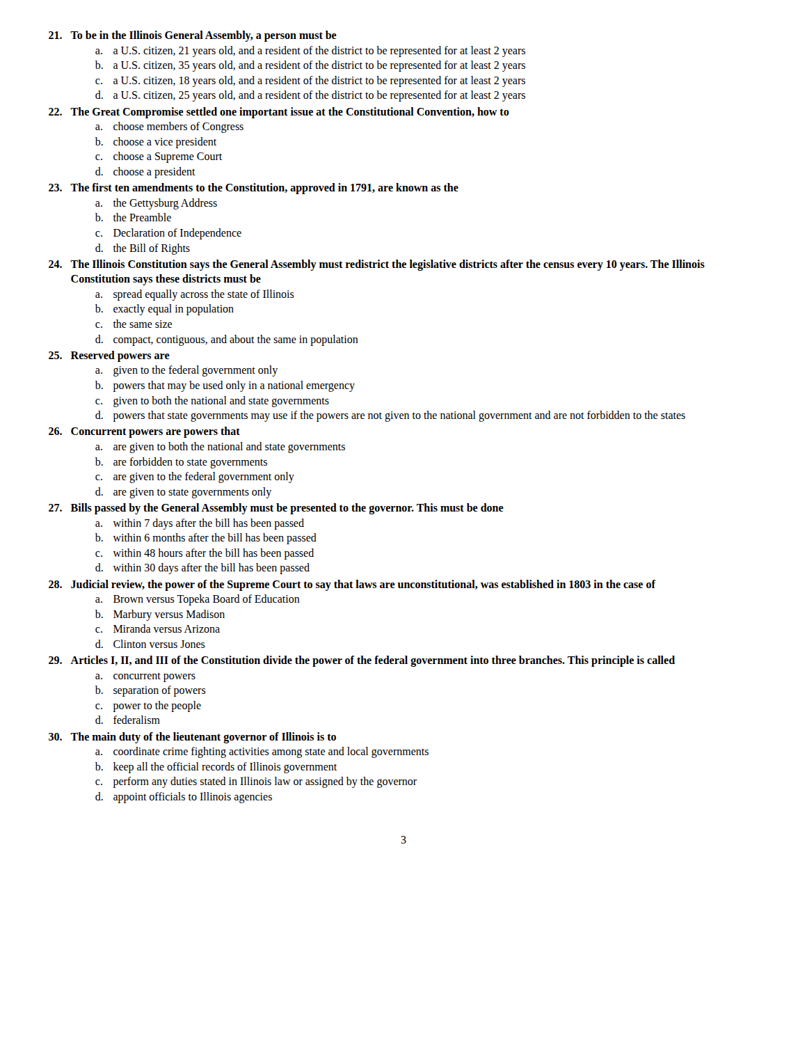To be in the Illinois General Assembly, a person must be
a U.S. citizen, 21 years old, and a resident of the district to be represented for at least 2 years
a U.S. citizen, 35 years old, and a resident of the district to be represented for at least 2 years
a U.S. citizen, 18 years old, and a resident of the district to be represented for at least 2 years
a U.S. citizen, 25 years old, and a resident of the district to be represented for at least 2 years
The Great Compromise settled one important issue at the Constitutional Convention, how to
choose members of Congress
choose a vice president
choose a Supreme Court
choose a president
The first ten amendments to the Constitution, approved in 1791, are known as the
the Gettysburg Address
the Preamble
Declaration of Independence
the Bill of Rights
The Illinois Constitution says the General Assembly must redistrict the legislative districts after the census every 10 years. The Illinois Constitution says these districts must be
spread equally across the state of Illinois
exactly equal in population
the same size
compact, contiguous, and about the same in population
Reserved powers are
given to the federal government only
powers that may be used only in a national emergency
given to both the national and state governments
powers that state governments may use if the powers are not given to the national government and are not forbidden to the states
Concurrent powers are powers that
are given to both the national and state governments
are forbidden to state governments
are given to the federal government only
are given to state governments only
Bills passed by the General Assembly must be presented to the governor. This must be done
within 7 days after the bill has been passed
within 6 months after the bill has been passed
within 48 hours after the bill has been passed
within 30 days after the bill has been passed
Judicial review, the power of the Supreme Court to say that laws are unconstitutional, was established in 1803 in the case of
Brown versus Topeka Board of Education
Marbury versus Madison
Miranda versus Arizona
Clinton versus Jones
Articles I, II, and III of the Constitution divide the power of the federal government into three branches. This principle is called
concurrent powers
separation of powers
power to the people
federalism
The main duty of the lieutenant governor of Illinois is to
coordinate crime fighting activities among state and local governments
keep all the official records of Illinois government
perform any duties stated in Illinois law or assigned by the governor
appoint officials to Illinois agencies
3